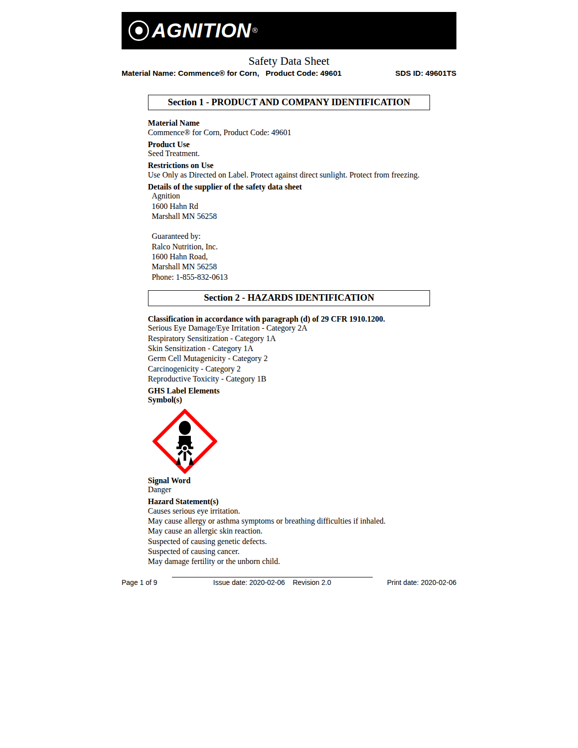AGNITION®
Safety Data Sheet
Material Name: Commence® for Corn, Product Code: 49601
SDS ID: 49601TS
Section 1 - PRODUCT AND COMPANY IDENTIFICATION
Material Name
Commence® for Corn, Product Code: 49601
Product Use
Seed Treatment.
Restrictions on Use
Use Only as Directed on Label. Protect against direct sunlight. Protect from freezing.
Details of the supplier of the safety data sheet
Agnition
1600 Hahn Rd
Marshall MN 56258
Guaranteed by:
Ralco Nutrition, Inc.
1600 Hahn Road,
Marshall MN 56258
Phone: 1-855-832-0613
Section 2 - HAZARDS IDENTIFICATION
Classification in accordance with paragraph (d) of 29 CFR 1910.1200.
Serious Eye Damage/Eye Irritation - Category 2A
Respiratory Sensitization - Category 1A
Skin Sensitization - Category 1A
Germ Cell Mutagenicity - Category 2
Carcinogenicity - Category 2
Reproductive Toxicity - Category 1B
GHS Label Elements
Symbol(s)
Signal Word
Danger
Hazard Statement(s)
Causes serious eye irritation.
May cause allergy or asthma symptoms or breathing difficulties if inhaled.
May cause an allergic skin reaction.
Suspected of causing genetic defects.
Suspected of causing cancer.
May damage fertility or the unborn child.
Page 1 of 9
Issue date: 2020-02-06 Revision 2.0
Print date: 2020-02-06